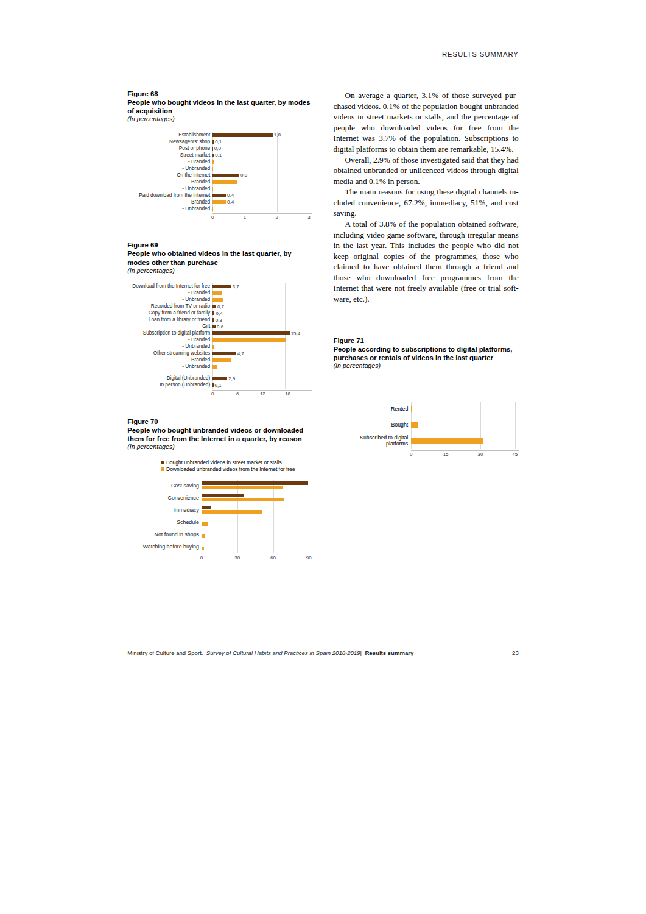RESULTS SUMMARY
Figure 68
People who bought videos in the last quarter, by modes of acquisition
(In percentages)
Establishment
1,8
Newsagents' shop
0,1
Post or phone
0,0
Street market
0,1
- Branded
- Unbranded
On the Internet
0,8
- Branded
- Unbranded
Paid download from the Internet
0,4
- Branded
0,4
- Unbranded
0
1
2
3
Figure 69
People who obtained videos in the last quarter, by modes other than purchase
(In percentages)
Download from the Internet for free
3,7
- Branded
- Unbranded
Recorded from TV or radio
0,7
Copy from a friend or family
0,4
Loan from a library or friend
0,3
Gift
0,6
Subscription to digital platform
15,4
- Branded
- Unbranded
Other streaming websites
4,7
- Branded
- Unbranded
Digital (Unbranded)
2,9
In person (Unbranded)
0,1
0
6
12
18
Figure 70
People who bought unbranded videos or downloaded them for free from the Internet in a quarter, by reason
(In percentages)
Bought unbranded videos in street market or stalls
Downloaded unbranded videos from the Internet for free
Cost saving
Convenience
Immediacy
Schedule
Not found in shops
Watching before buying
0
30
60
90
On average a quarter, 3.1% of those surveyed purchased videos. 0.1% of the population bought unbranded videos in street markets or stalls, and the percentage of people who downloaded videos for free from the Internet was 3.7% of the population. Subscriptions to digital platforms to obtain them are remarkable, 15.4%.
Overall, 2.9% of those investigated said that they had obtained unbranded or unlicenced videos through digital media and 0.1% in person.
The main reasons for using these digital channels included convenience, 67.2%, immediacy, 51%, and cost saving.
A total of 3.8% of the population obtained software, including video game software, through irregular means in the last year. This includes the people who did not keep original copies of the programmes, those who claimed to have obtained them through a friend and those who downloaded free programmes from the Internet that were not freely available (free or trial software, etc.).
Figure 71
People according to subscriptions to digital platforms, purchases or rentals of videos in the last quarter
(In percentages)
Rented
Bought
Subscribed to digital
platforms
0
15
30
45
Ministry of Culture and Sport. Survey of Cultural Habits and Practices in Spain 2018-2019| Results summary
23